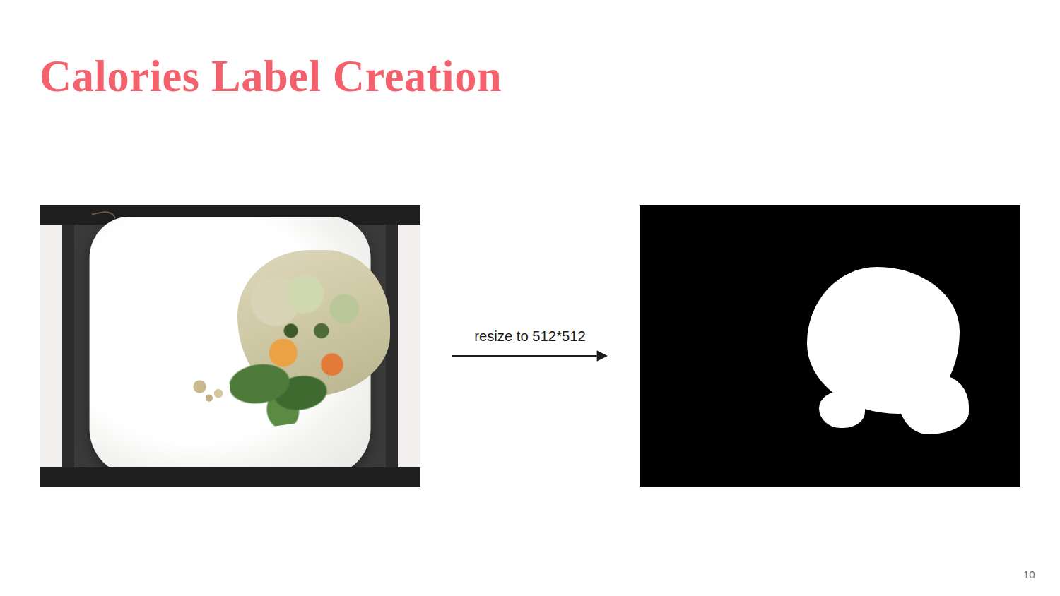Calories Label Creation
resize to 512*512
10